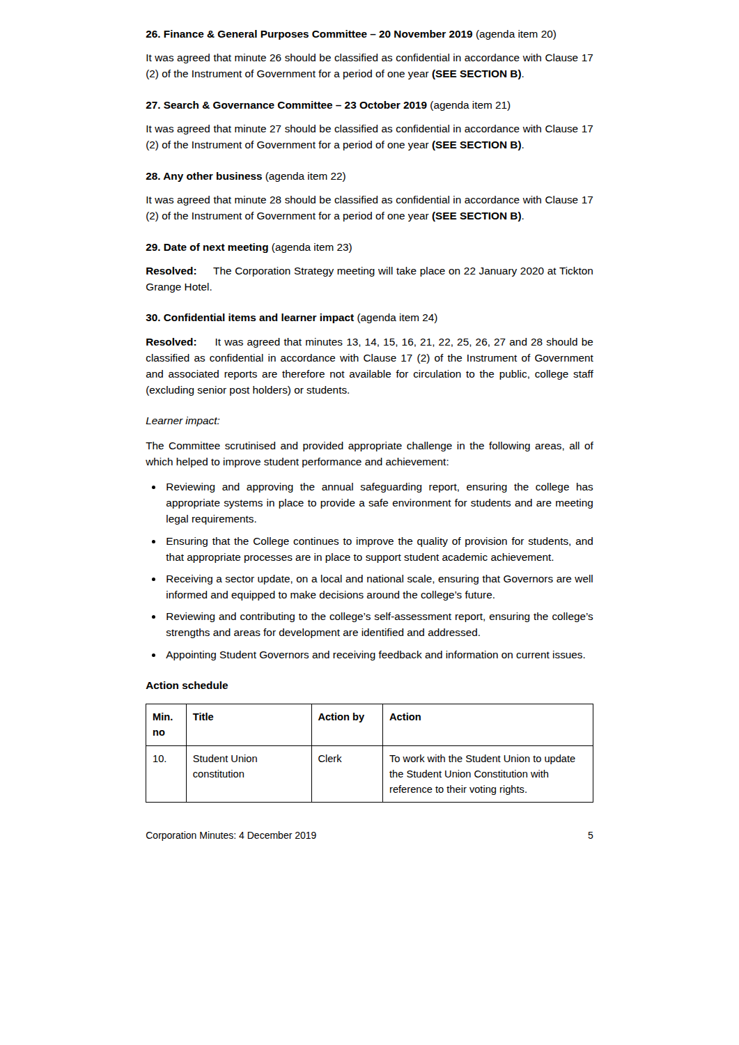26. Finance & General Purposes Committee – 20 November 2019 (agenda item 20)
It was agreed that minute 26 should be classified as confidential in accordance with Clause 17 (2) of the Instrument of Government for a period of one year (SEE SECTION B).
27. Search & Governance Committee – 23 October 2019 (agenda item 21)
It was agreed that minute 27 should be classified as confidential in accordance with Clause 17 (2) of the Instrument of Government for a period of one year (SEE SECTION B).
28. Any other business (agenda item 22)
It was agreed that minute 28 should be classified as confidential in accordance with Clause 17 (2) of the Instrument of Government for a period of one year (SEE SECTION B).
29. Date of next meeting (agenda item 23)
Resolved: The Corporation Strategy meeting will take place on 22 January 2020 at Tickton Grange Hotel.
30. Confidential items and learner impact (agenda item 24)
Resolved: It was agreed that minutes 13, 14, 15, 16, 21, 22, 25, 26, 27 and 28 should be classified as confidential in accordance with Clause 17 (2) of the Instrument of Government and associated reports are therefore not available for circulation to the public, college staff (excluding senior post holders) or students.
Learner impact:
The Committee scrutinised and provided appropriate challenge in the following areas, all of which helped to improve student performance and achievement:
Reviewing and approving the annual safeguarding report, ensuring the college has appropriate systems in place to provide a safe environment for students and are meeting legal requirements.
Ensuring that the College continues to improve the quality of provision for students, and that appropriate processes are in place to support student academic achievement.
Receiving a sector update, on a local and national scale, ensuring that Governors are well informed and equipped to make decisions around the college’s future.
Reviewing and contributing to the college’s self-assessment report, ensuring the college’s strengths and areas for development are identified and addressed.
Appointing Student Governors and receiving feedback and information on current issues.
Action schedule
| Min. no | Title | Action by | Action |
| --- | --- | --- | --- |
| 10. | Student Union constitution | Clerk | To work with the Student Union to update the Student Union Constitution with reference to their voting rights. |
Corporation Minutes: 4 December 2019 5